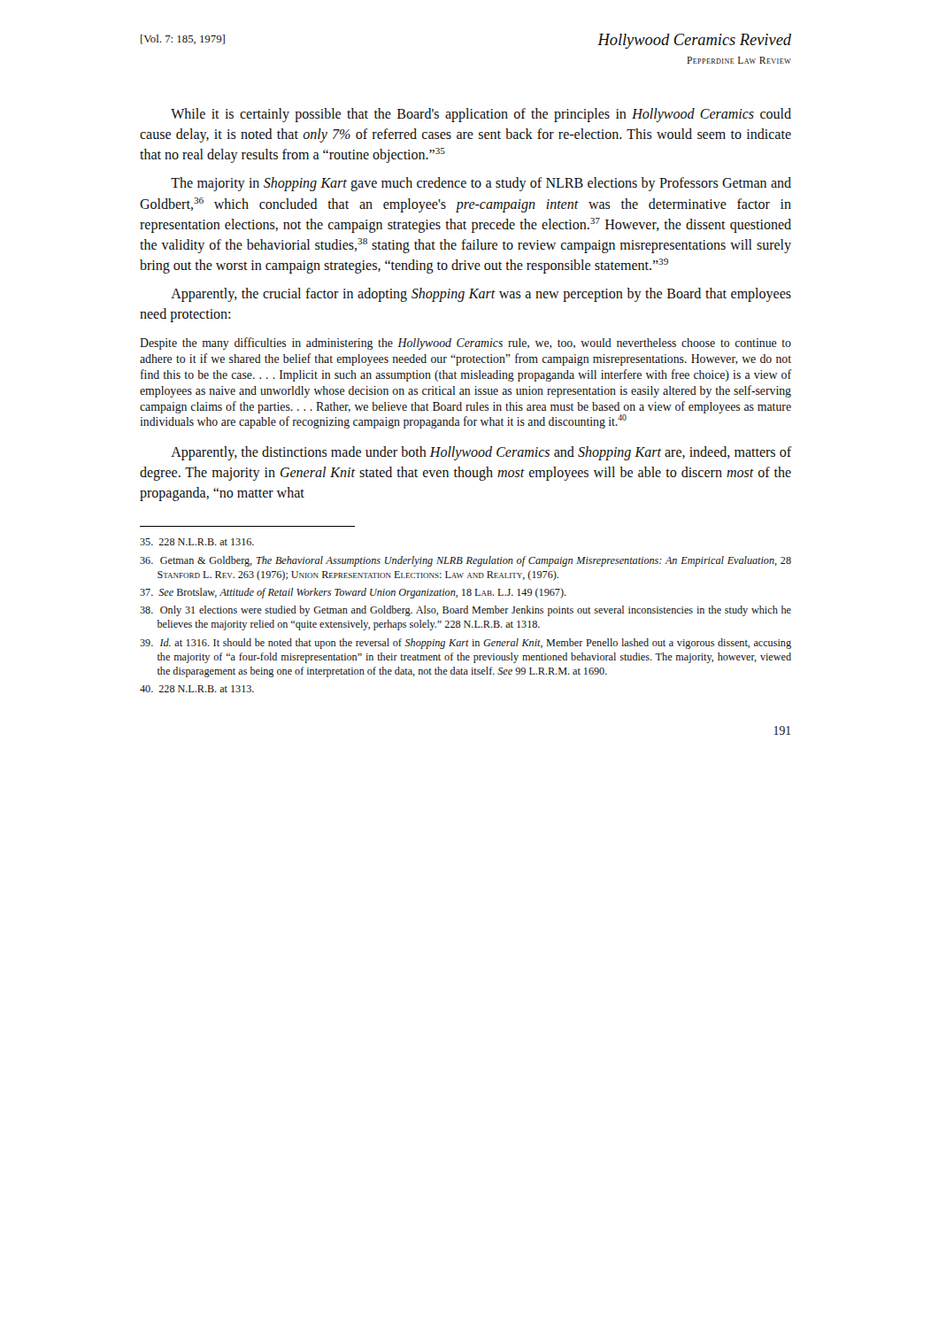[Vol. 7: 185, 1979]
Hollywood Ceramics Revived
Pepperdine Law Review
While it is certainly possible that the Board's application of the principles in Hollywood Ceramics could cause delay, it is noted that only 7% of referred cases are sent back for re-election. This would seem to indicate that no real delay results from a “routine objection.”35
The majority in Shopping Kart gave much credence to a study of NLRB elections by Professors Getman and Goldbert,36 which concluded that an employee's pre-campaign intent was the determinative factor in representation elections, not the campaign strategies that precede the election.37 However, the dissent questioned the validity of the behaviorial studies,38 stating that the failure to review campaign misrepresentations will surely bring out the worst in campaign strategies, “tending to drive out the responsible statement.”39
Apparently, the crucial factor in adopting Shopping Kart was a new perception by the Board that employees need protection:
Despite the many difficulties in administering the Hollywood Ceramics rule, we, too, would nevertheless choose to continue to adhere to it if we shared the belief that employees needed our “protection” from campaign misrepresentations. However, we do not find this to be the case. . . . Implicit in such an assumption (that misleading propaganda will interfere with free choice) is a view of employees as naive and unworldly whose decision on as critical an issue as union representation is easily altered by the self-serving campaign claims of the parties. . . . Rather, we believe that Board rules in this area must be based on a view of employees as mature individuals who are capable of recognizing campaign propaganda for what it is and discounting it.40
Apparently, the distinctions made under both Hollywood Ceramics and Shopping Kart are, indeed, matters of degree. The majority in General Knit stated that even though most employees will be able to discern most of the propaganda, “no matter what
35. 228 N.L.R.B. at 1316.
36. Getman & Goldberg, The Behavioral Assumptions Underlying NLRB Regulation of Campaign Misrepresentations: An Empirical Evaluation, 28 Stanford L. Rev. 263 (1976); Union Representation Elections: Law and Reality, (1976).
37. See Brotslaw, Attitude of Retail Workers Toward Union Organization, 18 Lab. L.J. 149 (1967).
38. Only 31 elections were studied by Getman and Goldberg. Also, Board Member Jenkins points out several inconsistencies in the study which he believes the majority relied on “quite extensively, perhaps solely.” 228 N.L.R.B. at 1318.
39. Id. at 1316. It should be noted that upon the reversal of Shopping Kart in General Knit, Member Penello lashed out a vigorous dissent, accusing the majority of “a four-fold misrepresentation” in their treatment of the previously mentioned behavioral studies. The majority, however, viewed the disparagement as being one of interpretation of the data, not the data itself. See 99 L.R.R.M. at 1690.
40. 228 N.L.R.B. at 1313.
191